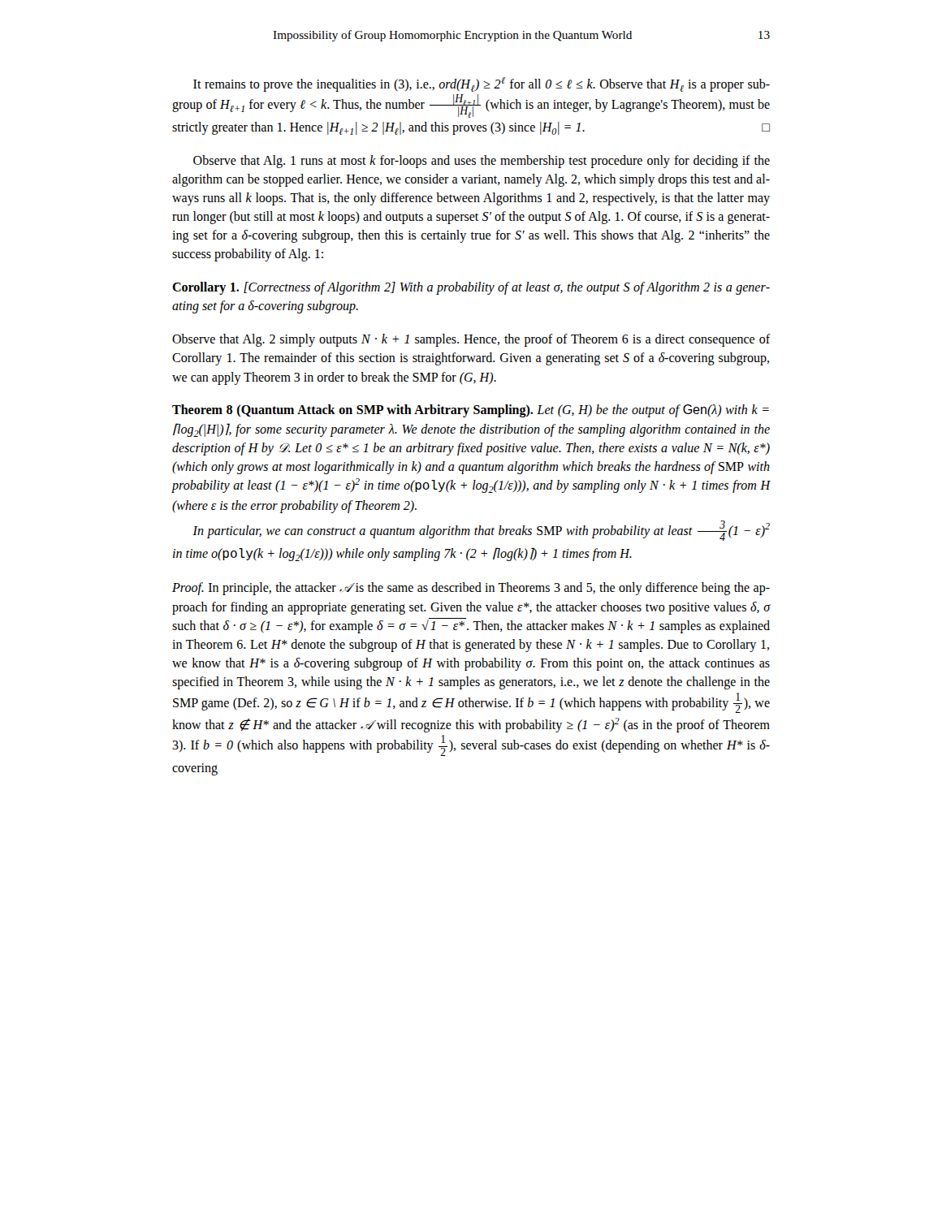Impossibility of Group Homomorphic Encryption in the Quantum World 13
It remains to prove the inequalities in (3), i.e., ord(Hℓ) ≥ 2ℓ for all 0 ≤ ℓ ≤ k. Observe that Hℓ is a proper subgroup of Hℓ+1 for every ℓ < k. Thus, the number |Hℓ+1||Hℓ| (which is an integer, by Lagrange's Theorem), must be strictly greater than 1. Hence |Hℓ+1| ≥ 2 |Hℓ|, and this proves (3) since |H0| = 1. □
Observe that Alg. 1 runs at most k for-loops and uses the membership test procedure only for deciding if the algorithm can be stopped earlier. Hence, we consider a variant, namely Alg. 2, which simply drops this test and always runs all k loops. That is, the only difference between Algorithms 1 and 2, respectively, is that the latter may run longer (but still at most k loops) and outputs a superset S′ of the output S of Alg. 1. Of course, if S is a generating set for a δ-covering subgroup, then this is certainly true for S′ as well. This shows that Alg. 2 “inherits” the success probability of Alg. 1:
Corollary 1. [Correctness of Algorithm 2] With a probability of at least σ, the output S of Algorithm 2 is a generating set for a δ-covering subgroup.
Observe that Alg. 2 simply outputs N · k + 1 samples. Hence, the proof of Theorem 6 is a direct consequence of Corollary 1. The remainder of this section is straightforward. Given a generating set S of a δ-covering subgroup, we can apply Theorem 3 in order to break the SMP for (G, H).
Theorem 8 (Quantum Attack on SMP with Arbitrary Sampling). Let (G, H) be the output of Gen(λ) with k = ⌈log2(|H|)⌉, for some security parameter λ. We denote the distribution of the sampling algorithm contained in the description of H by 𝒟. Let 0 ≤ ε* ≤ 1 be an arbitrary fixed positive value. Then, there exists a value N = N(k, ε*) (which only grows at most logarithmically in k) and a quantum algorithm which breaks the hardness of SMP with probability at least (1 − ε*)(1 − ε)2 in time o(poly(k + log2(1/ε))), and by sampling only N · k + 1 times from H (where ε is the error probability of Theorem 2).
In particular, we can construct a quantum algorithm that breaks SMP with probability at least 34(1 − ε)2 in time o(poly(k + log2(1/ε))) while only sampling 7k · (2 + ⌈log(k)⌉) + 1 times from H.
Proof. In principle, the attacker 𝒜 is the same as described in Theorems 3 and 5, the only difference being the approach for finding an appropriate generating set. Given the value ε*, the attacker chooses two positive values δ, σ such that δ · σ ≥ (1 − ε*), for example δ = σ = √1 − ε*. Then, the attacker makes N · k + 1 samples as explained in Theorem 6. Let H* denote the subgroup of H that is generated by these N · k + 1 samples. Due to Corollary 1, we know that H* is a δ-covering subgroup of H with probability σ. From this point on, the attack continues as specified in Theorem 3, while using the N · k + 1 samples as generators, i.e., we let z denote the challenge in the SMP game (Def. 2), so z ∈ G \ H if b = 1, and z ∈ H otherwise. If b = 1 (which happens with probability 12), we know that z ∉ H* and the attacker 𝒜 will recognize this with probability ≥ (1 − ε)2 (as in the proof of Theorem 3). If b = 0 (which also happens with probability 12), several sub-cases do exist (depending on whether H* is δ-covering